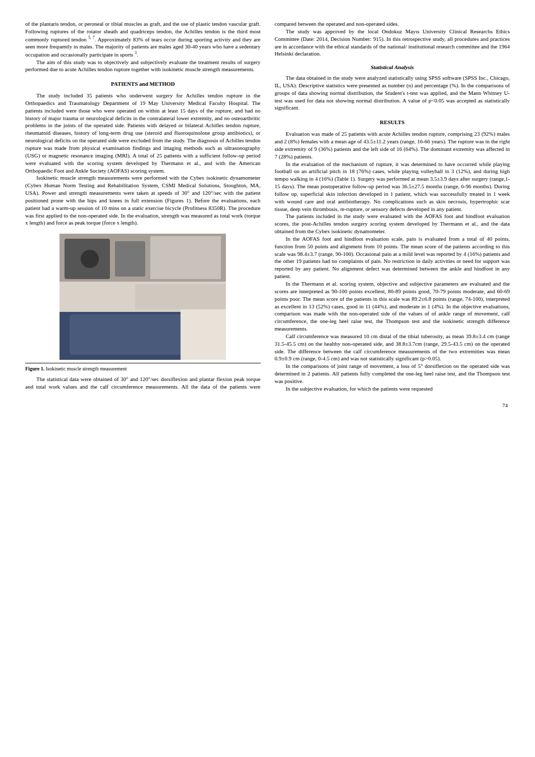of the plantaris tendon, or peroneal or tibial muscles as graft, and the use of plastic tendon vascular graft. Following ruptures of the rotator sheath and quadriceps tendon, the Achilles tendon is the third most commonly ruptured tendon 5, 7. Approximately 83% of tears occur during sporting activity and they are seen more frequently in males. The majority of patients are males aged 30-40 years who have a sedentary occupation and occasionally participate in sports 3.
The aim of this study was to objectively and subjectively evaluate the treatment results of surgery performed due to acute Achilles tendon rupture together with isokinetic muscle strength measurements.
PATIENTS and METHOD
The study included 35 patients who underwent surgery for Achilles tendon rupture in the Orthopaedics and Traumatology Department of 19 May University Medical Faculty Hospital. The patients included were those who were operated on within at least 15 days of the rupture, and had no history of major trauma or neurological deficits in the contralateral lower extremity, and no osteoarthritic problems in the joints of the operated side. Patients with delayed or bilateral Achilles tendon rupture, rheumatoid diseases, history of long-term drug use (steroid and fluoroquinolone group antibiotics), or neurological deficits on the operated side were excluded from the study. The diagnosis of Achilles tendon rupture was made from physical examination findings and imaging methods such as ultrasonography (USG) or magnetic resonance imaging (MRI). A total of 25 patients with a sufficient follow-up period were evaluated with the scoring system developed by Thermann et al., and with the American Orthopaedic Foot and Ankle Society (AOFAS) scoring system.
Isokinetic muscle strength measurements were performed with the Cybex isokinetic dynamometer (Cybex Human Norm Testing and Rehabilitation System, CSMI Medical Solutions, Stoughton, MA, USA). Power and strength measurements were taken at speeds of 30° and 120°/sec with the patient positioned prone with the hips and knees in full extension (Figures 1). Before the evaluations, each patient had a warm-up session of 10 mins on a static exercise bicycle (Profitness 8350R). The procedure was first applied to the non-operated side. In the evaluation, strength was measured as total work (torque x length) and force as peak torque (force x length).
Figure 1. Isokinetic muscle strength measurement
The statistical data were obtained of 30° and 120°/sec dorsiflexion and plantar flexion peak torque and total work values and the calf circumference measurements. All the data of the patients were compared between the operated and non-operated sides.
The study was approved by the local Ondokuz Mayıs University Clinical Researchs Ethics Committee (Date: 2014, Decision Number: 915). In this retrospective study, all procedures and practices are in accordance with the ethical standards of the national/ institutional research committee and the 1964 Helsinki declaration.
Statistical Analysis
The data obtained in the study were analyzed statistically using SPSS software (SPSS Inc., Chicago, IL, USA). Descriptive statistics were presented as number (n) and percentage (%). In the comparisons of groups of data showing normal distribution, the Student's t-test was applied, and the Mann Whitney U-test was used for data not showing normal distribution. A value of p<0.05 was accepted as statistically significant.
RESULTS
Evaluation was made of 25 patients with acute Achilles tendon rupture, comprising 23 (92%) males and 2 (8%) females with a mean age of 43.5±11.2 years (range, 16-66 years). The rupture was in the right side extremity of 9 (36%) patients and the left side of 16 (64%). The dominant extremity was affected in 7 (28%) patients.
In the evaluation of the mechanism of rupture, it was determined to have occurred while playing football on an artificial pitch in 18 (76%) cases, while playing volleyball in 3 (12%), and during high tempo walking in 4 (16%) (Table 1). Surgery was performed at mean 3.5±3.9 days after surgery (range,1-15 days). The mean postoperative follow-up period was 36.5±27.5 months (range, 6-96 months). During follow up, superficial skin infection developed in 1 patient, which was successfully treated in 1 week with wound care and oral antibiotherapy. No complications such as skin necrosis, hypertrophic scar tissue, deep vein thrombosis, re-rupture, or sensory defects developed in any patient.
The patients included in the study were evaluated with the AOFAS foot and hindfoot evaluation scores, the post-Achilles tendon surgery scoring system developed by Thermann et al., and the data obtained from the Cybex isokinetic dynamometer.
In the AOFAS foot and hindfoot evaluation scale, pain is evaluated from a total of 40 points, function from 50 points and alignment from 10 points. The mean score of the patients according to this scale was 98.4±3.7 (range, 90-100). Occasional pain at a mild level was reported by 4 (16%) patients and the other 19 patients had no complaints of pain. No restriction in daily activities or need for support was reported by any patient. No alignment defect was determined between the ankle and hindfoot in any patient.
In the Thermann et al. scoring system, objective and subjective parameters are evaluated and the scores are interpreted as 90-100 points excellent, 80-89 points good, 70-79 points moderate, and 60-69 points poor. The mean score of the patients in this scale was 89.2±6.8 points (range, 74-100), interpreted as excellent in 13 (52%) cases, good in 11 (44%), and moderate in 1 (4%). In the objective evaluations, comparison was made with the non-operated side of the values of of ankle range of movement, calf circumference, the one-leg heel raise test, the Thompson test and the isokinetic strength difference measurements.
Calf circumference was measured 10 cm distal of the tibial tuberosity, as mean 39.8±3.4 cm (range 31.5-45.5 cm) on the healthy non-operated side, and 38.8±3.7cm (range, 29.5-43.5 cm) on the operated side. The difference between the calf circumference measurements of the two extremities was mean 0.9±0.9 cm (range, 0-4.5 cm) and was not statistically significant (p>0.05).
In the comparisons of joint range of movement, a loss of 5° dorsiflexion on the operated side was determined in 2 patients. All patients fully completed the one-leg heel raise test, and the Thompson test was positive.
In the subjective evaluation, for which the patients were requested
74